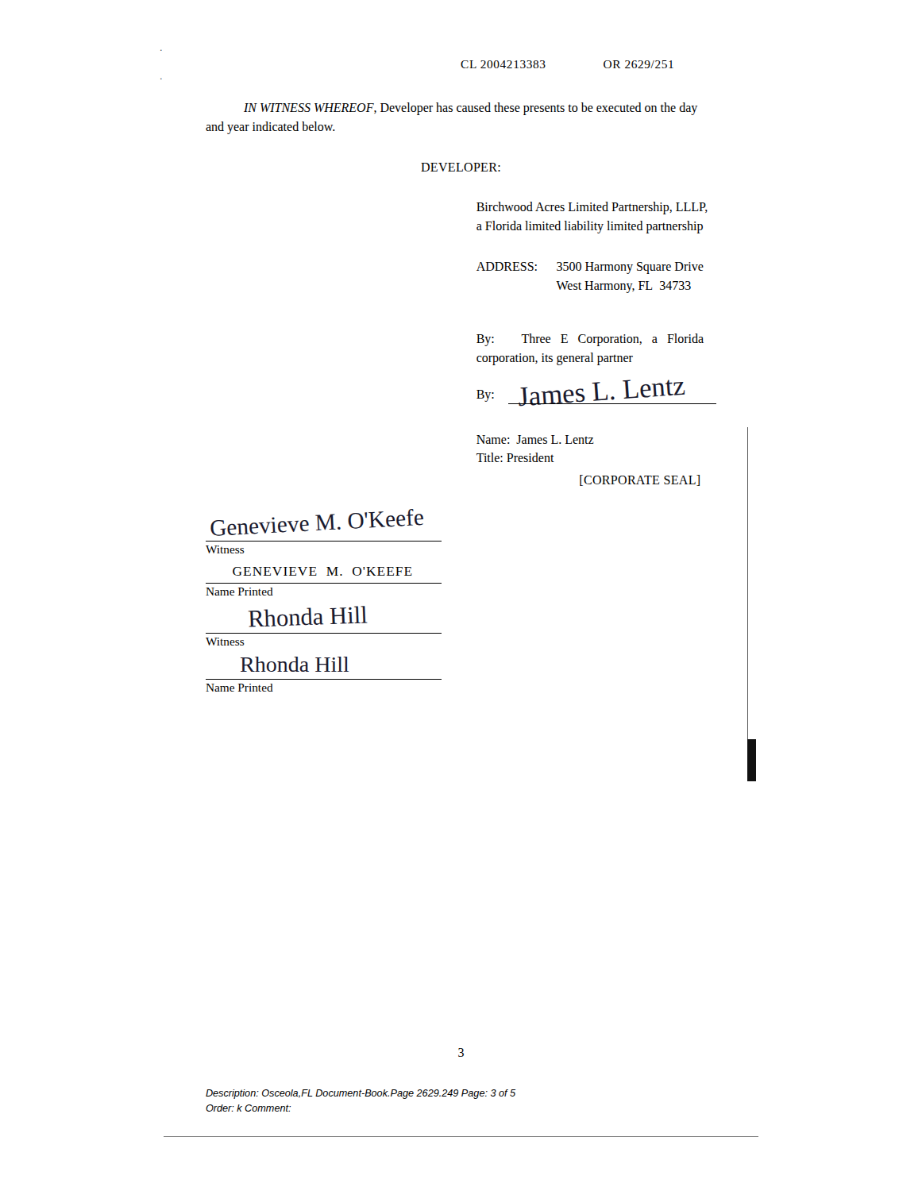. .
CL 2004213383 OR 2629/251
IN WITNESS WHEREOF, Developer has caused these presents to be executed on the day and year indicated below.
DEVELOPER:
Birchwood Acres Limited Partnership, LLLP, a Florida limited liability limited partnership
ADDRESS:
3500 Harmony Square Drive West Harmony, FL 34733
By: Three E Corporation, a Florida corporation, its general partner
By: James L. Lentz
Name: James L. Lentz
Title: President
[CORPORATE SEAL]
Genevieve M. O'Keefe
Witness
GENEVIEVE M. O'KEEFE
Name Printed
Rhonda Hill
Witness
Rhonda Hill
Name Printed
3
Description: Osceola,FL Document-Book.Page 2629.249 Page: 3 of 5
Order: k Comment: